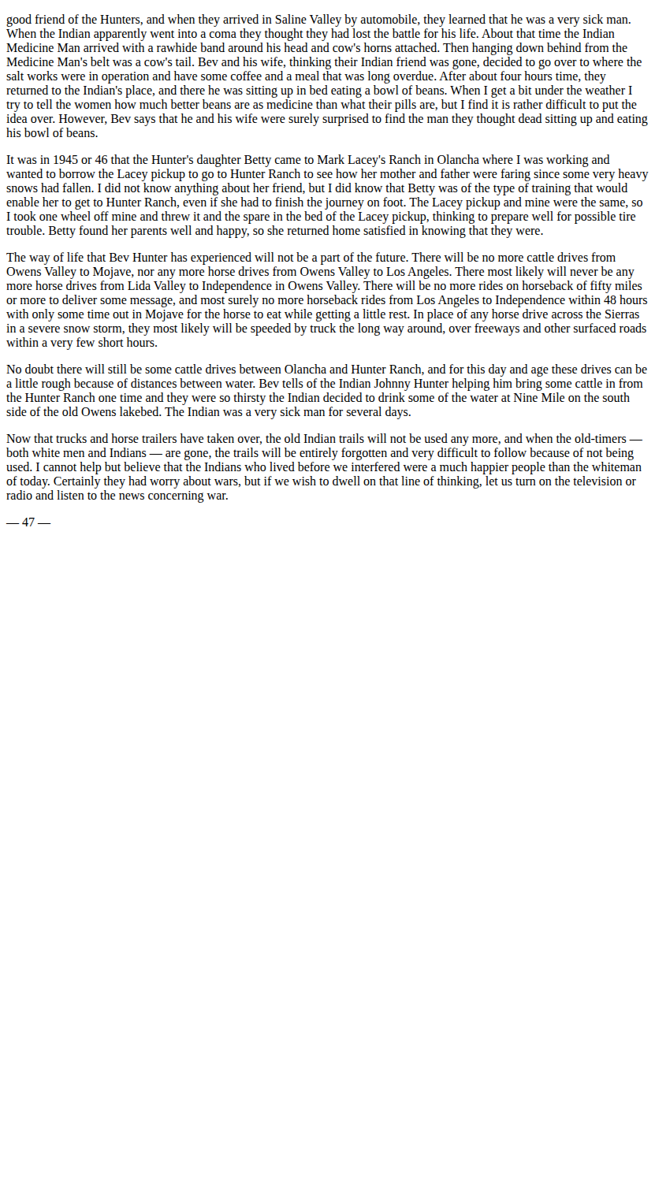good friend of the Hunters, and when they arrived in Saline Valley by automobile, they learned that he was a very sick man. When the Indian apparently went into a coma they thought they had lost the battle for his life. About that time the Indian Medicine Man arrived with a rawhide band around his head and cow's horns attached. Then hanging down behind from the Medicine Man's belt was a cow's tail. Bev and his wife, thinking their Indian friend was gone, decided to go over to where the salt works were in operation and have some coffee and a meal that was long overdue. After about four hours time, they returned to the Indian's place, and there he was sitting up in bed eating a bowl of beans. When I get a bit under the weather I try to tell the women how much better beans are as medicine than what their pills are, but I find it is rather difficult to put the idea over. However, Bev says that he and his wife were surely surprised to find the man they thought dead sitting up and eating his bowl of beans.
It was in 1945 or 46 that the Hunter's daughter Betty came to Mark Lacey's Ranch in Olancha where I was working and wanted to borrow the Lacey pickup to go to Hunter Ranch to see how her mother and father were faring since some very heavy snows had fallen. I did not know anything about her friend, but I did know that Betty was of the type of training that would enable her to get to Hunter Ranch, even if she had to finish the journey on foot. The Lacey pickup and mine were the same, so I took one wheel off mine and threw it and the spare in the bed of the Lacey pickup, thinking to prepare well for possible tire trouble. Betty found her parents well and happy, so she returned home satisfied in knowing that they were.
The way of life that Bev Hunter has experienced will not be a part of the future. There will be no more cattle drives from Owens Valley to Mojave, nor any more horse drives from Owens Valley to Los Angeles. There most likely will never be any more horse drives from Lida Valley to Independence in Owens Valley. There will be no more rides on horseback of fifty miles or more to deliver some message, and most surely no more horseback rides from Los Angeles to Independence within 48 hours with only some time out in Mojave for the horse to eat while getting a little rest. In place of any horse drive across the Sierras in a severe snow storm, they most likely will be speeded by truck the long way around, over freeways and other surfaced roads within a very few short hours.
No doubt there will still be some cattle drives between Olancha and Hunter Ranch, and for this day and age these drives can be a little rough because of distances between water. Bev tells of the Indian Johnny Hunter helping him bring some cattle in from the Hunter Ranch one time and they were so thirsty the Indian decided to drink some of the water at Nine Mile on the south side of the old Owens lakebed. The Indian was a very sick man for several days.
Now that trucks and horse trailers have taken over, the old Indian trails will not be used any more, and when the old-timers — both white men and Indians — are gone, the trails will be entirely forgotten and very difficult to follow because of not being used. I cannot help but believe that the Indians who lived before we interfered were a much happier people than the whiteman of today. Certainly they had worry about wars, but if we wish to dwell on that line of thinking, let us turn on the television or radio and listen to the news concerning war.
— 47 —